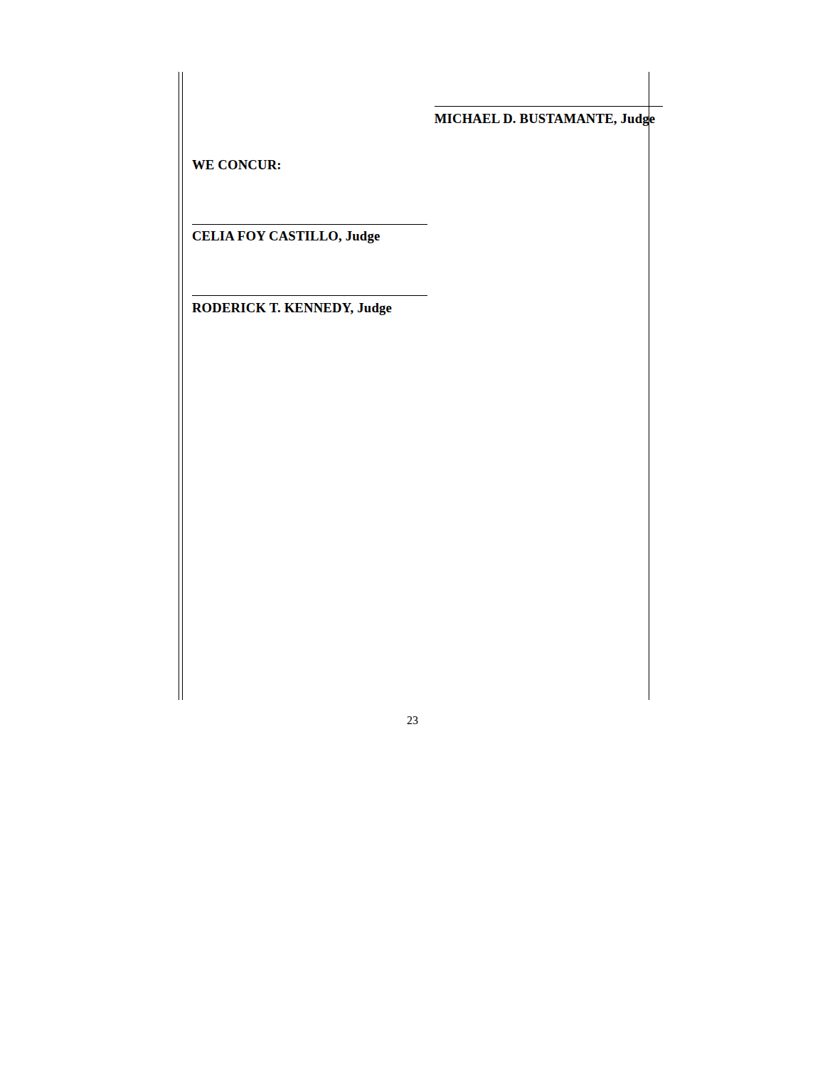MICHAEL D. BUSTAMANTE, Judge
WE CONCUR:
CELIA FOY CASTILLO, Judge
RODERICK T. KENNEDY, Judge
23